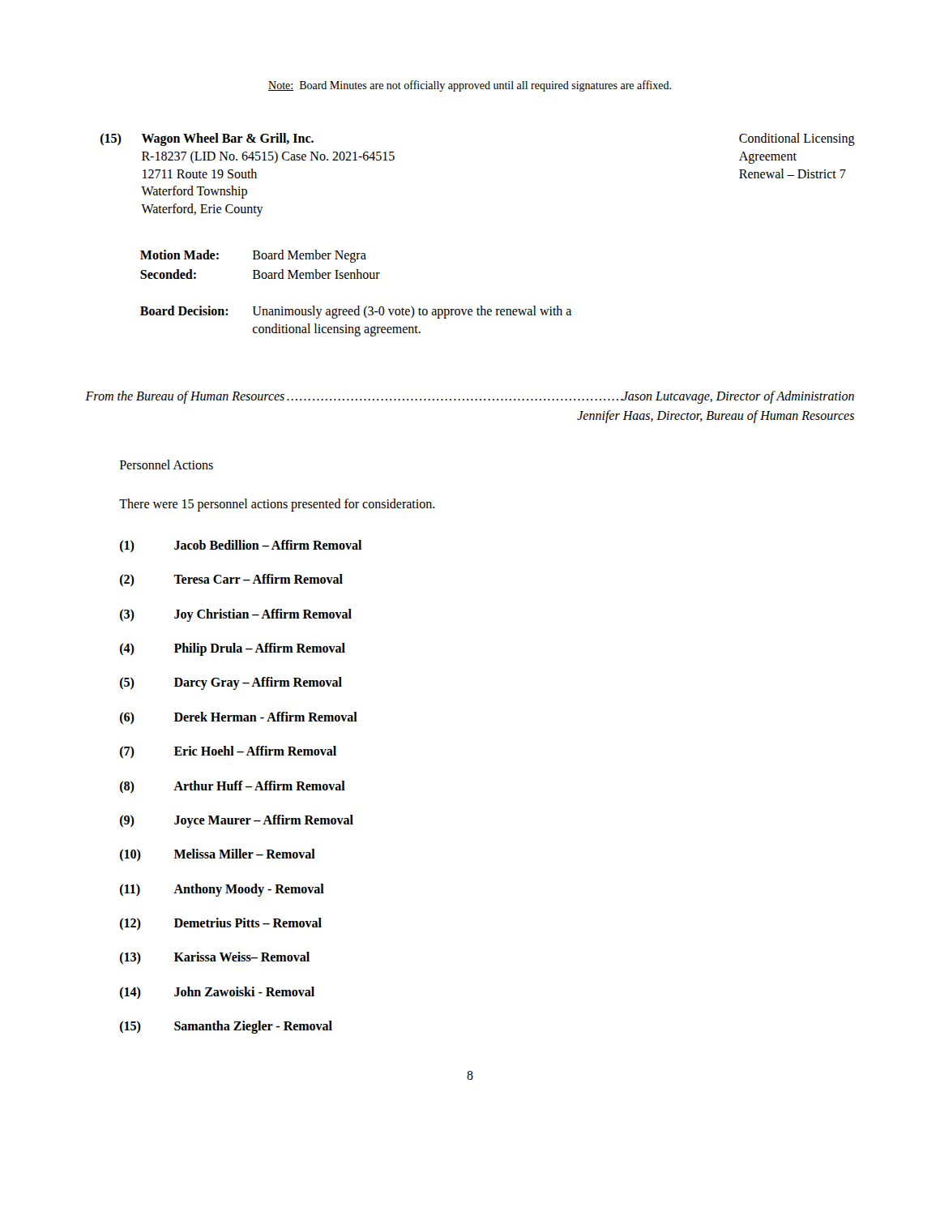Note: Board Minutes are not officially approved until all required signatures are affixed.
(15)
Wagon Wheel Bar & Grill, Inc.
R-18237 (LID No. 64515) Case No. 2021-64515
12711 Route 19 South
Waterford Township
Waterford, Erie County
Conditional Licensing
Agreement
Renewal – District 7
| Motion Made: | Board Member Negra |
| Seconded: | Board Member Isenhour |
| Board Decision: | Unanimously agreed (3-0 vote) to approve the renewal with a conditional licensing agreement. |
From the Bureau of Human Resources .................................................................................................................. Jason Lutcavage, Director of Administration
Jennifer Haas, Director, Bureau of Human Resources
Personnel Actions
There were 15 personnel actions presented for consideration.
(1) Jacob Bedillion – Affirm Removal
(2) Teresa Carr – Affirm Removal
(3) Joy Christian – Affirm Removal
(4) Philip Drula – Affirm Removal
(5) Darcy Gray – Affirm Removal
(6) Derek Herman - Affirm Removal
(7) Eric Hoehl – Affirm Removal
(8) Arthur Huff – Affirm Removal
(9) Joyce Maurer – Affirm Removal
(10) Melissa Miller – Removal
(11) Anthony Moody - Removal
(12) Demetrius Pitts – Removal
(13) Karissa Weiss– Removal
(14) John Zawoiski - Removal
(15) Samantha Ziegler - Removal
8